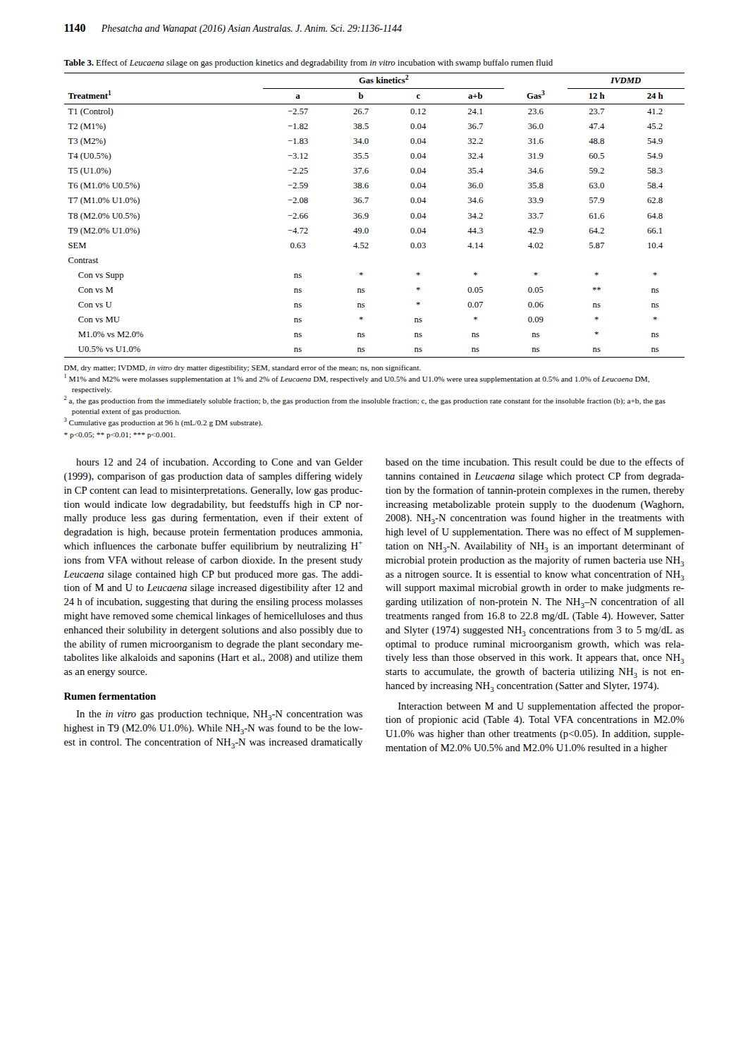1140 Phesatcha and Wanapat (2016) Asian Australas. J. Anim. Sci. 29:1136-1144
Table 3. Effect of Leucaena silage on gas production kinetics and degradability from in vitro incubation with swamp buffalo rumen fluid
| Treatment 1 | Gas kinetics 2 | Gas 3 | IVDMD |
| --- | --- | --- | --- |
| a | b | c | a+b | 12 h | 24 h |
| T1 (Control) | −2.57 | 26.7 | 0.12 | 24.1 | 23.6 | 23.7 | 41.2 |
| T2 (M1%) | −1.82 | 38.5 | 0.04 | 36.7 | 36.0 | 47.4 | 45.2 |
| T3 (M2%) | −1.83 | 34.0 | 0.04 | 32.2 | 31.6 | 48.8 | 54.9 |
| T4 (U0.5%) | −3.12 | 35.5 | 0.04 | 32.4 | 31.9 | 60.5 | 54.9 |
| T5 (U1.0%) | −2.25 | 37.6 | 0.04 | 35.4 | 34.6 | 59.2 | 58.3 |
| T6 (M1.0% U0.5%) | −2.59 | 38.6 | 0.04 | 36.0 | 35.8 | 63.0 | 58.4 |
| T7 (M1.0% U1.0%) | −2.08 | 36.7 | 0.04 | 34.6 | 33.9 | 57.9 | 62.8 |
| T8 (M2.0% U0.5%) | −2.66 | 36.9 | 0.04 | 34.2 | 33.7 | 61.6 | 64.8 |
| T9 (M2.0% U1.0%) | −4.72 | 49.0 | 0.04 | 44.3 | 42.9 | 64.2 | 66.1 |
| SEM | 0.63 | 4.52 | 0.03 | 4.14 | 4.02 | 5.87 | 10.4 |
| Contrast | | | | | | | |
| Con vs Supp | ns | * | * | * | * | * | * |
| Con vs M | ns | ns | * | 0.05 | 0.05 | ** | ns |
| Con vs U | ns | ns | * | 0.07 | 0.06 | ns | ns |
| Con vs MU | ns | * | ns | * | 0.09 | * | * |
| M1.0% vs M2.0% | ns | ns | ns | ns | ns | * | ns |
| U0.5% vs U1.0% | ns | ns | ns | ns | ns | ns | ns |
DM, dry matter; IVDMD, in vitro dry matter digestibility; SEM, standard error of the mean; ns, non significant.
1 M1% and M2% were molasses supplementation at 1% and 2% of Leucaena DM, respectively and U0.5% and U1.0% were urea supplementation at 0.5% and 1.0% of Leucaena DM, respectively.
2 a, the gas production from the immediately soluble fraction; b, the gas production from the insoluble fraction; c, the gas production rate constant for the insoluble fraction (b); a+b, the gas potential extent of gas production.
3 Cumulative gas production at 96 h (mL/0.2 g DM substrate).
* p<0.05; ** p<0.01; *** p<0.001.
hours 12 and 24 of incubation. According to Cone and van Gelder (1999), comparison of gas production data of samples differing widely in CP content can lead to misinterpretations. Generally, low gas production would indicate low degradability, but feedstuffs high in CP normally produce less gas during fermentation, even if their extent of degradation is high, because protein fermentation produces ammonia, which influences the carbonate buffer equilibrium by neutralizing H+ ions from VFA without release of carbon dioxide. In the present study Leucaena silage contained high CP but produced more gas. The addition of M and U to Leucaena silage increased digestibility after 12 and 24 h of incubation, suggesting that during the ensiling process molasses might have removed some chemical linkages of hemicelluloses and thus enhanced their solubility in detergent solutions and also possibly due to the ability of rumen microorganism to degrade the plant secondary metabolites like alkaloids and saponins (Hart et al., 2008) and utilize them as an energy source.
Rumen fermentation
In the in vitro gas production technique, NH3-N concentration was highest in T9 (M2.0% U1.0%). While NH3-N was found to be the lowest in control. The concentration of NH3-N was increased dramatically based on the time incubation. This result could be due to the effects of tannins contained in Leucaena silage which protect CP from degradation by the formation of tannin-protein complexes in the rumen, thereby increasing metabolizable protein supply to the duodenum (Waghorn, 2008). NH3-N concentration was found higher in the treatments with high level of U supplementation. There was no effect of M supplementation on NH3-N. Availability of NH3 is an important determinant of microbial protein production as the majority of rumen bacteria use NH3 as a nitrogen source. It is essential to know what concentration of NH3 will support maximal microbial growth in order to make judgments regarding utilization of non-protein N. The NH3–N concentration of all treatments ranged from 16.8 to 22.8 mg/dL (Table 4). However, Satter and Slyter (1974) suggested NH3 concentrations from 3 to 5 mg/dL as optimal to produce ruminal microorganism growth, which was relatively less than those observed in this work. It appears that, once NH3 starts to accumulate, the growth of bacteria utilizing NH3 is not enhanced by increasing NH3 concentration (Satter and Slyter, 1974).
Interaction between M and U supplementation affected the proportion of propionic acid (Table 4). Total VFA concentrations in M2.0% U1.0% was higher than other treatments (p<0.05). In addition, supplementation of M2.0% U0.5% and M2.0% U1.0% resulted in a higher